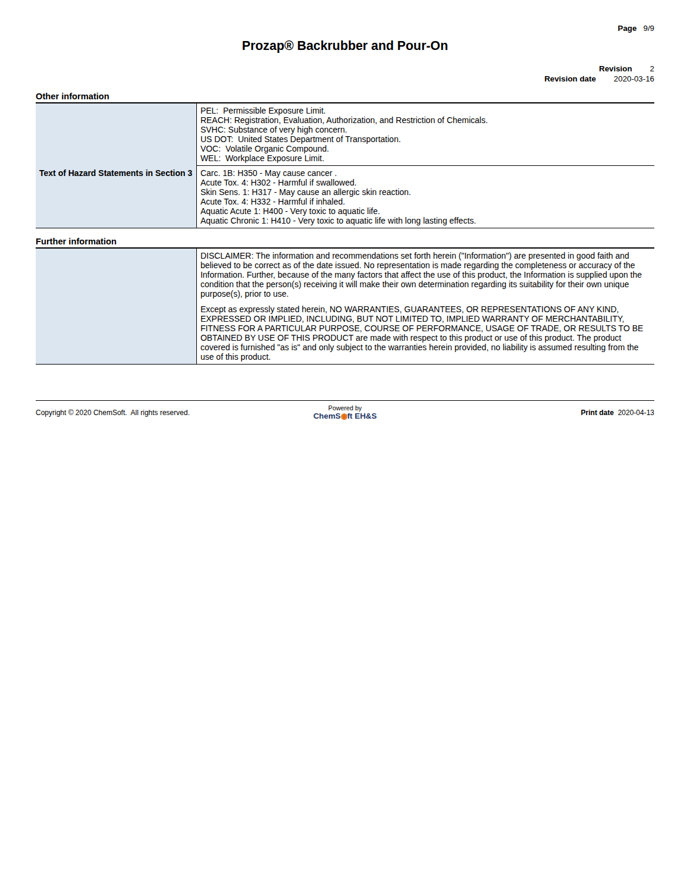Page 9/9
Prozap® Backrubber and Pour-On
Revision2
Revision date2020-03-16
Other information
| | PEL: Permissible Exposure Limit. REACH: Registration, Evaluation, Authorization, and Restriction of Chemicals. SVHC: Substance of very high concern. US DOT: United States Department of Transportation. VOC: Volatile Organic Compound. WEL: Workplace Exposure Limit. |
| Text of Hazard Statements in Section 3 | Carc. 1B: H350 - May cause cancer . Acute Tox. 4: H302 - Harmful if swallowed. Skin Sens. 1: H317 - May cause an allergic skin reaction. Acute Tox. 4: H332 - Harmful if inhaled. Aquatic Acute 1: H400 - Very toxic to aquatic life. Aquatic Chronic 1: H410 - Very toxic to aquatic life with long lasting effects. |
Further information
| | DISCLAIMER: The information and recommendations set forth herein ("Information") are presented in good faith and believed to be correct as of the date issued. No representation is made regarding the completeness or accuracy of the Information. Further, because of the many factors that affect the use of this product, the Information is supplied upon the condition that the person(s) receiving it will make their own determination regarding its suitability for their own unique purpose(s), prior to use. Except as expressly stated herein, NO WARRANTIES, GUARANTEES, OR REPRESENTATIONS OF ANY KIND, EXPRESSED OR IMPLIED, INCLUDING, BUT NOT LIMITED TO, IMPLIED WARRANTY OF MERCHANTABILITY, FITNESS FOR A PARTICULAR PURPOSE, COURSE OF PERFORMANCE, USAGE OF TRADE, OR RESULTS TO BE OBTAINED BY USE OF THIS PRODUCT are made with respect to this product or use of this product. The product covered is furnished "as is" and only subject to the warranties herein provided, no liability is assumed resulting from the use of this product. |
Copyright © 2020 ChemSoft. All rights reserved.
Powered by
ChemS◉ft EH&S
Print date 2020-04-13